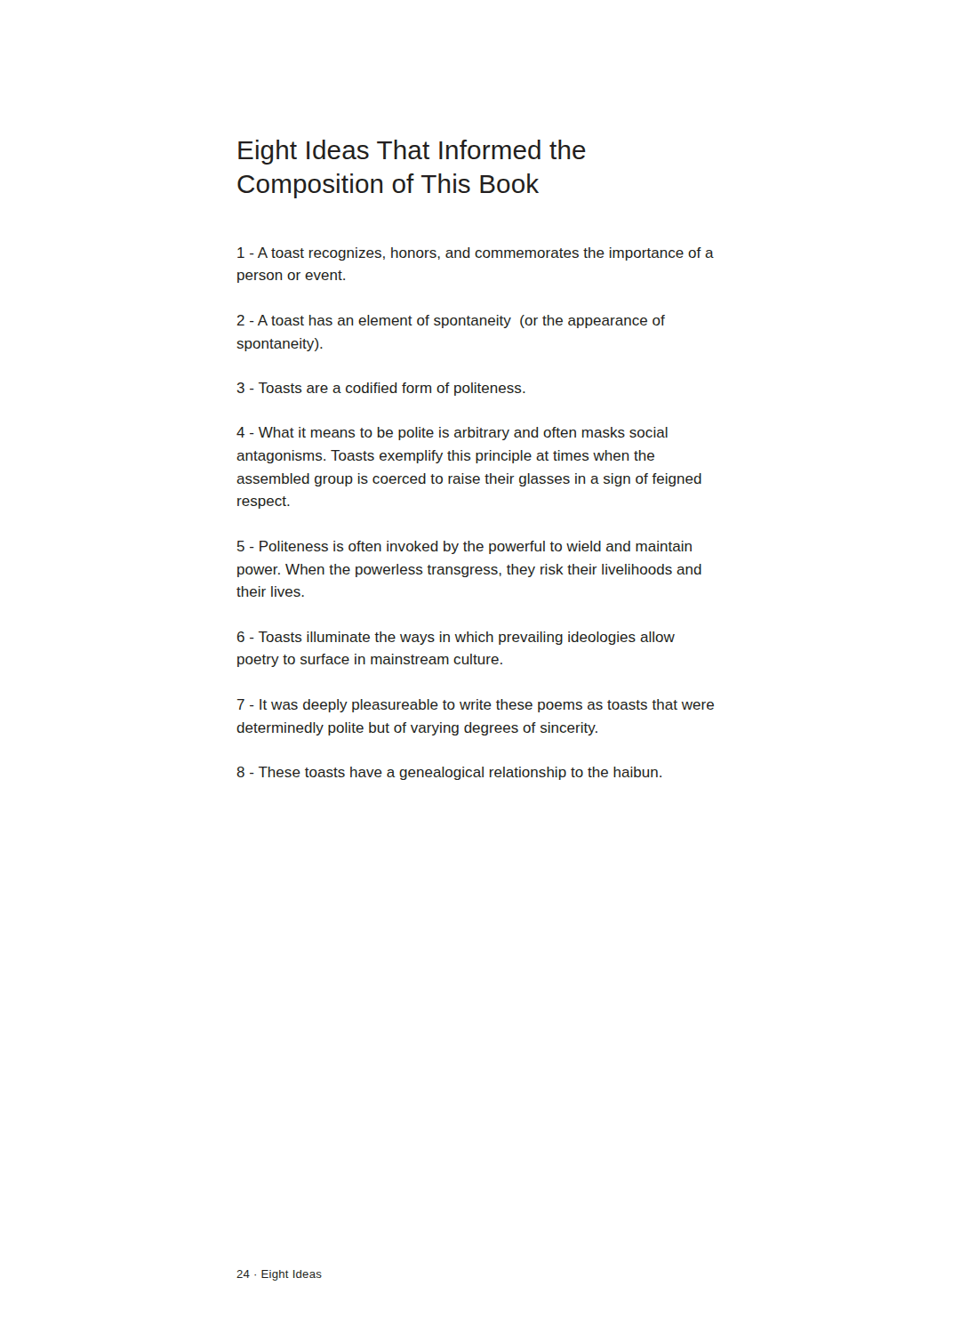Eight Ideas That Informed the Composition of This Book
1 - A toast recognizes, honors, and commemorates the importance of a person or event.
2 - A toast has an element of spontaneity (or the appearance of spontaneity).
3 - Toasts are a codified form of politeness.
4 - What it means to be polite is arbitrary and often masks social antagonisms. Toasts exemplify this principle at times when the assembled group is coerced to raise their glasses in a sign of feigned respect.
5 - Politeness is often invoked by the powerful to wield and maintain power. When the powerless transgress, they risk their livelihoods and their lives.
6 - Toasts illuminate the ways in which prevailing ideologies allow poetry to surface in mainstream culture.
7 - It was deeply pleasureable to write these poems as toasts that were determinedly polite but of varying degrees of sincerity.
8 - These toasts have a genealogical relationship to the haibun.
24 · Eight Ideas